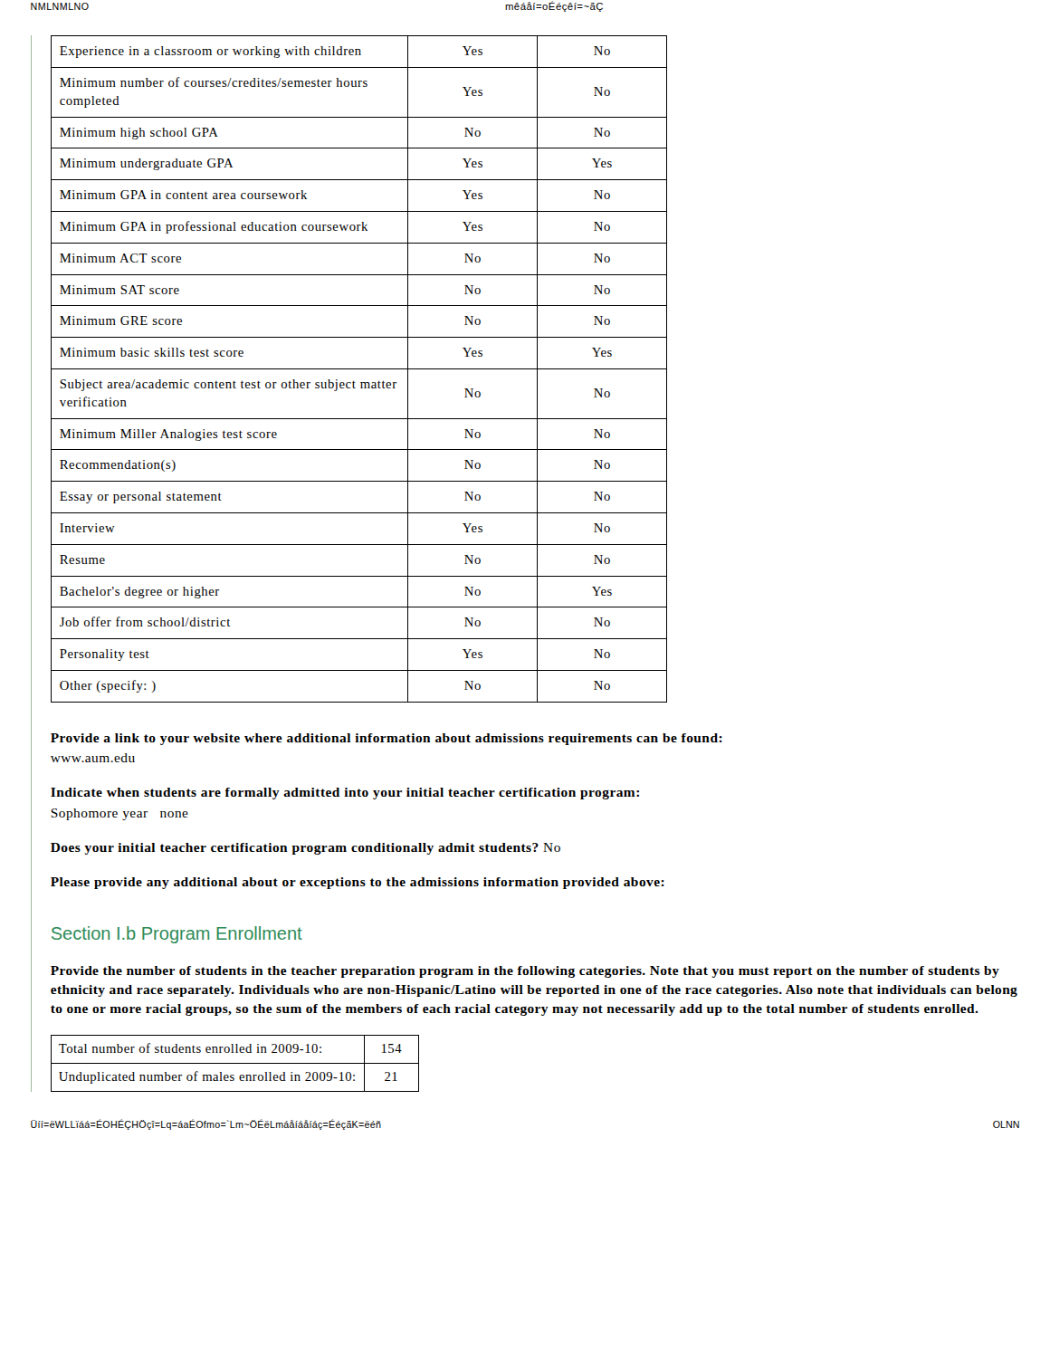NMLNMLNO
mêáåí=oÉéçêí=~ãÇ
| Experience in a classroom or working with children | Yes | No |
| Minimum number of courses/credites/semester hours completed | Yes | No |
| Minimum high school GPA | No | No |
| Minimum undergraduate GPA | Yes | Yes |
| Minimum GPA in content area coursework | Yes | No |
| Minimum GPA in professional education coursework | Yes | No |
| Minimum ACT score | No | No |
| Minimum SAT score | No | No |
| Minimum GRE score | No | No |
| Minimum basic skills test score | Yes | Yes |
| Subject area/academic content test or other subject matter verification | No | No |
| Minimum Miller Analogies test score | No | No |
| Recommendation(s) | No | No |
| Essay or personal statement | No | No |
| Interview | Yes | No |
| Resume | No | No |
| Bachelor's degree or higher | No | Yes |
| Job offer from school/district | No | No |
| Personality test | Yes | No |
| Other (specify: ) | No | No |
Provide a link to your website where additional information about admissions requirements can be found:
www.aum.edu
Indicate when students are formally admitted into your initial teacher certification program:
Sophomore year none
Does your initial teacher certification program conditionally admit students? No
Please provide any additional about or exceptions to the admissions information provided above:
Section I.b Program Enrollment
Provide the number of students in the teacher preparation program in the following categories. Note that you must report on the number of students by ethnicity and race separately. Individuals who are non-Hispanic/Latino will be reported in one of the race categories. Also note that individuals can belong to one or more racial groups, so the sum of the members of each racial category may not necessarily add up to the total number of students enrolled.
| Total number of students enrolled in 2009-10: | 154 |
| Unduplicated number of males enrolled in 2009-10: | 21 |
Üíí=ëWLLïáá=ÉOHÉÇHÖçî=Lq=áaÉOfmo=`Lm~ÖÉëLmáåíáåíáç=ÉéçãK=ëéñ
OLNN